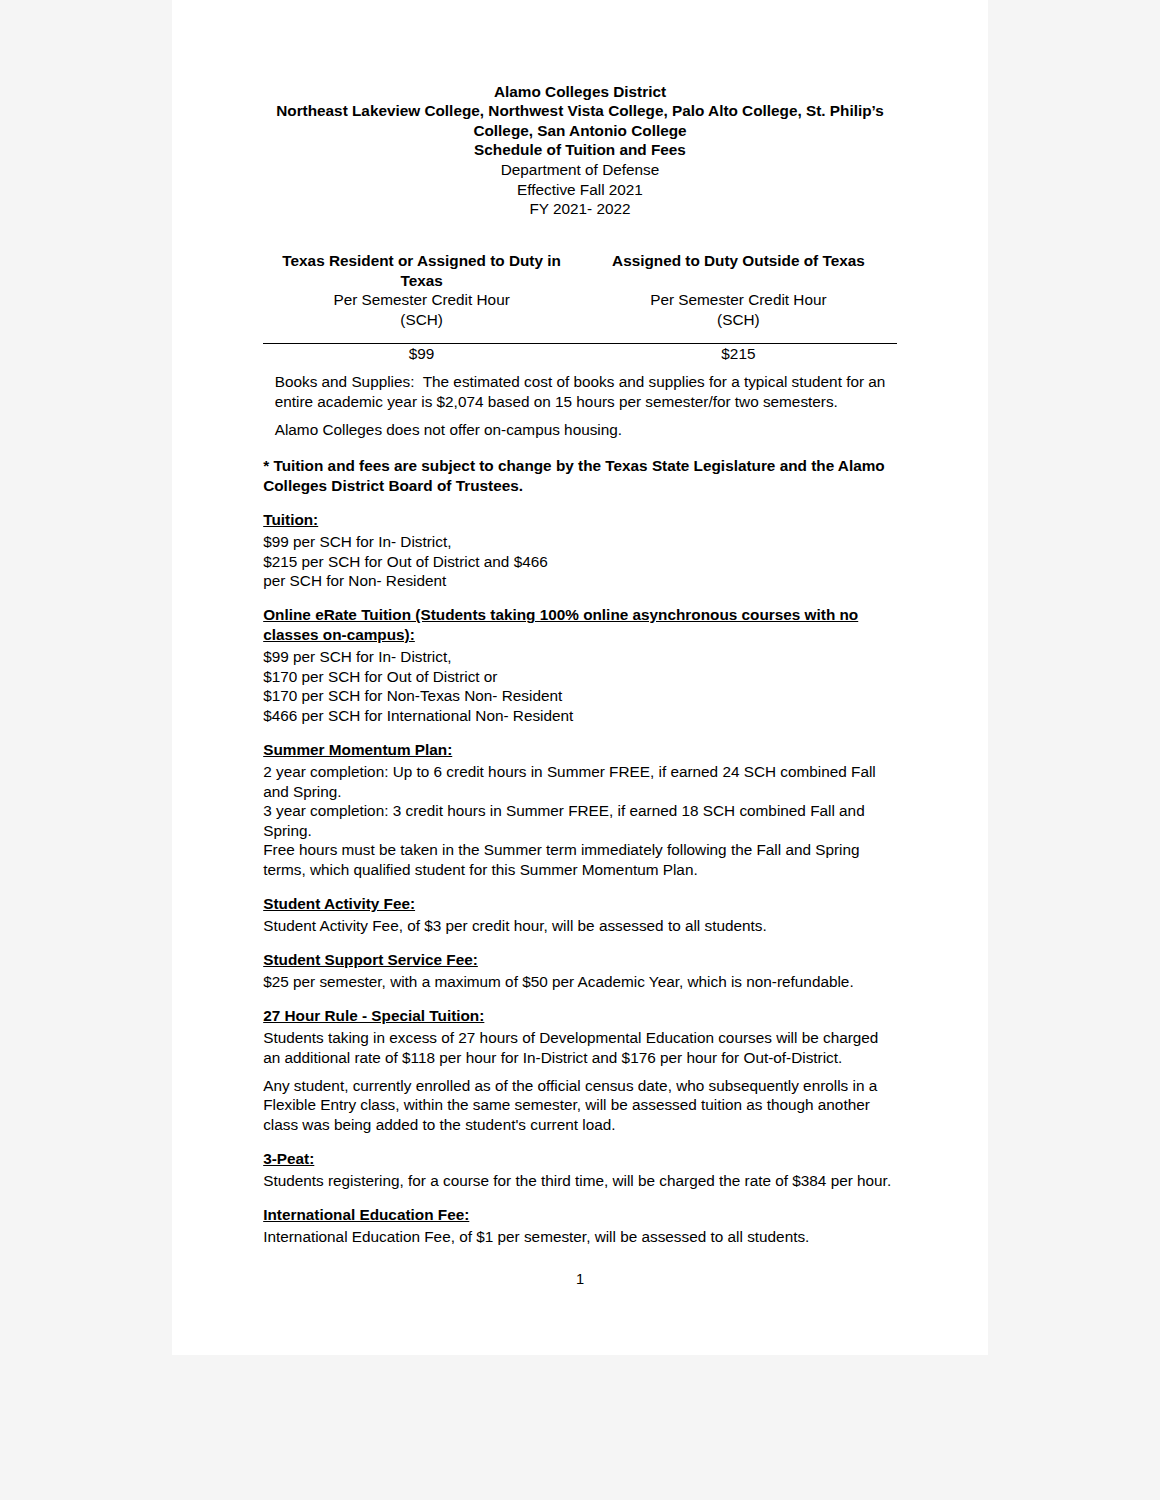Alamo Colleges District
Northeast Lakeview College, Northwest Vista College, Palo Alto College, St. Philip’s College, San Antonio College
Schedule of Tuition and Fees
Department of Defense
Effective Fall 2021
FY 2021- 2022
| Texas Resident or Assigned to Duty in Texas | Assigned to Duty Outside of Texas |
| Per Semester Credit Hour | Per Semester Credit Hour |
| (SCH) | (SCH) |
| $99 | $215 |
Books and Supplies: The estimated cost of books and supplies for a typical student for an entire academic year is $2,074 based on 15 hours per semester/for two semesters.
Alamo Colleges does not offer on-campus housing.
* Tuition and fees are subject to change by the Texas State Legislature and the Alamo Colleges District Board of Trustees.
Tuition:
$99 per SCH for In- District,
$215 per SCH for Out of District and $466
per SCH for Non- Resident
Online eRate Tuition (Students taking 100% online asynchronous courses with no classes on-campus):
$99 per SCH for In- District,
$170 per SCH for Out of District or
$170 per SCH for Non-Texas Non- Resident
$466 per SCH for International Non- Resident
Summer Momentum Plan:
2 year completion: Up to 6 credit hours in Summer FREE, if earned 24 SCH combined Fall and Spring.
3 year completion: 3 credit hours in Summer FREE, if earned 18 SCH combined Fall and Spring.
Free hours must be taken in the Summer term immediately following the Fall and Spring terms, which qualified student for this Summer Momentum Plan.
Student Activity Fee:
Student Activity Fee, of $3 per credit hour, will be assessed to all students.
Student Support Service Fee:
$25 per semester, with a maximum of $50 per Academic Year, which is non-refundable.
27 Hour Rule - Special Tuition:
Students taking in excess of 27 hours of Developmental Education courses will be charged an additional rate of $118 per hour for In-District and $176 per hour for Out-of-District.
Any student, currently enrolled as of the official census date, who subsequently enrolls in a Flexible Entry class, within the same semester, will be assessed tuition as though another class was being added to the student's current load.
3-Peat:
Students registering, for a course for the third time, will be charged the rate of $384 per hour.
International Education Fee:
International Education Fee, of $1 per semester, will be assessed to all students.
1